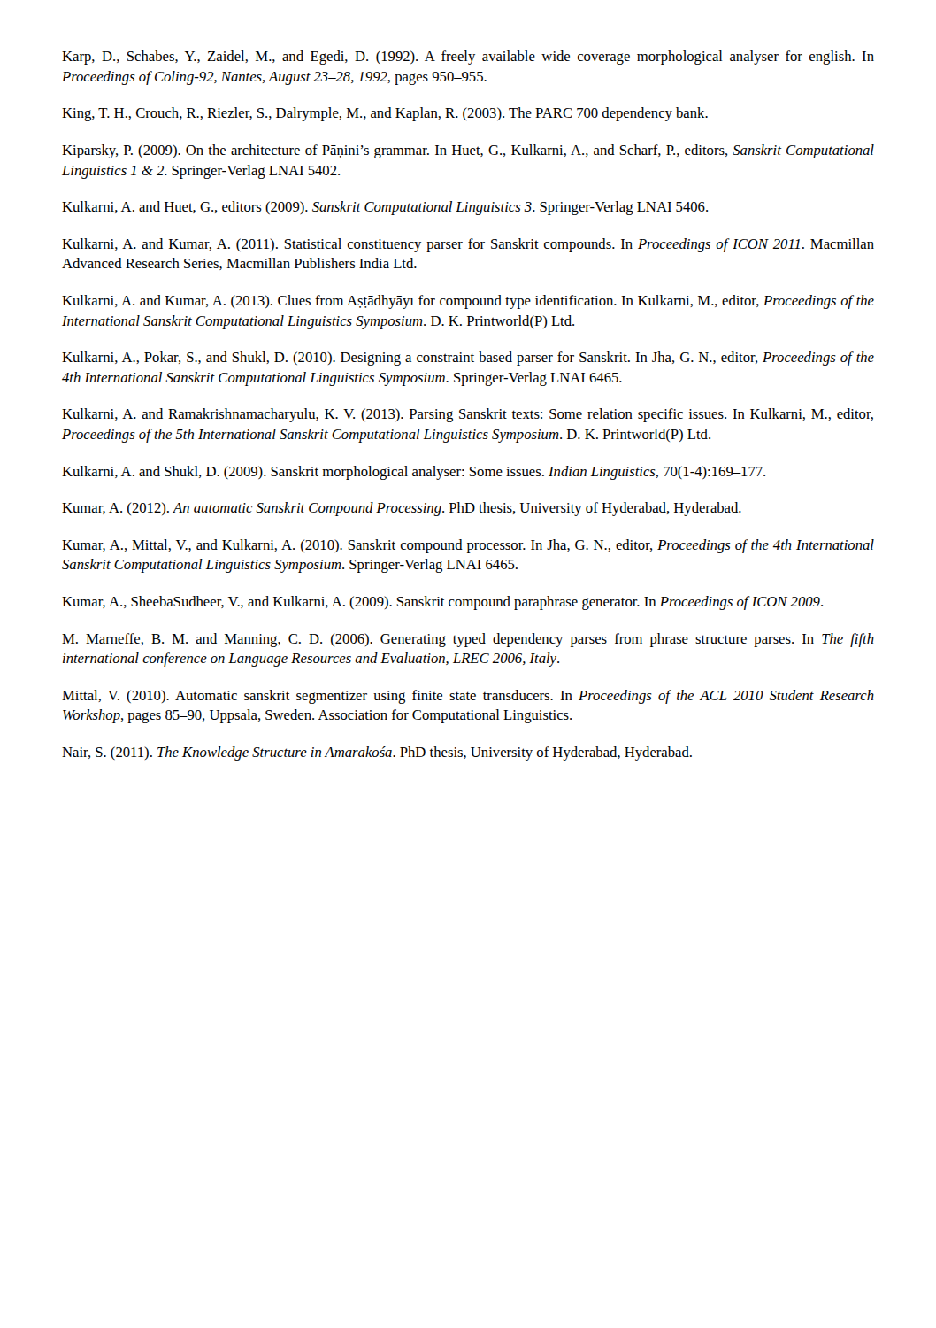Karp, D., Schabes, Y., Zaidel, M., and Egedi, D. (1992). A freely available wide coverage morphological analyser for english. In Proceedings of Coling-92, Nantes, August 23–28, 1992, pages 950–955.
King, T. H., Crouch, R., Riezler, S., Dalrymple, M., and Kaplan, R. (2003). The PARC 700 dependency bank.
Kiparsky, P. (2009). On the architecture of Pāṇini’s grammar. In Huet, G., Kulkarni, A., and Scharf, P., editors, Sanskrit Computational Linguistics 1 & 2. Springer-Verlag LNAI 5402.
Kulkarni, A. and Huet, G., editors (2009). Sanskrit Computational Linguistics 3. Springer-Verlag LNAI 5406.
Kulkarni, A. and Kumar, A. (2011). Statistical constituency parser for Sanskrit compounds. In Proceedings of ICON 2011. Macmillan Advanced Research Series, Macmillan Publishers India Ltd.
Kulkarni, A. and Kumar, A. (2013). Clues from Aṣṭādhyāyī for compound type identification. In Kulkarni, M., editor, Proceedings of the International Sanskrit Computational Linguistics Symposium. D. K. Printworld(P) Ltd.
Kulkarni, A., Pokar, S., and Shukl, D. (2010). Designing a constraint based parser for Sanskrit. In Jha, G. N., editor, Proceedings of the 4th International Sanskrit Computational Linguistics Symposium. Springer-Verlag LNAI 6465.
Kulkarni, A. and Ramakrishnamacharyulu, K. V. (2013). Parsing Sanskrit texts: Some relation specific issues. In Kulkarni, M., editor, Proceedings of the 5th International Sanskrit Computational Linguistics Symposium. D. K. Printworld(P) Ltd.
Kulkarni, A. and Shukl, D. (2009). Sanskrit morphological analyser: Some issues. Indian Linguistics, 70(1-4):169–177.
Kumar, A. (2012). An automatic Sanskrit Compound Processing. PhD thesis, University of Hyderabad, Hyderabad.
Kumar, A., Mittal, V., and Kulkarni, A. (2010). Sanskrit compound processor. In Jha, G. N., editor, Proceedings of the 4th International Sanskrit Computational Linguistics Symposium. Springer-Verlag LNAI 6465.
Kumar, A., SheebaSudheer, V., and Kulkarni, A. (2009). Sanskrit compound paraphrase generator. In Proceedings of ICON 2009.
M. Marneffe, B. M. and Manning, C. D. (2006). Generating typed dependency parses from phrase structure parses. In The fifth international conference on Language Resources and Evaluation, LREC 2006, Italy.
Mittal, V. (2010). Automatic sanskrit segmentizer using finite state transducers. In Proceedings of the ACL 2010 Student Research Workshop, pages 85–90, Uppsala, Sweden. Association for Computational Linguistics.
Nair, S. (2011). The Knowledge Structure in Amarakośa. PhD thesis, University of Hyderabad, Hyderabad.